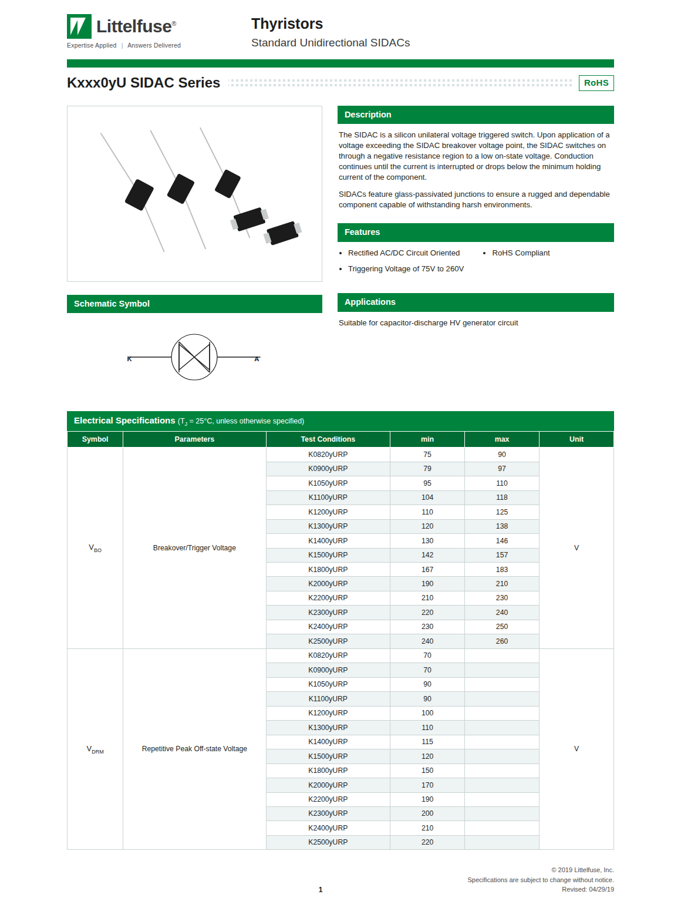Littelfuse®
Expertise Applied | Answers Delivered
Thyristors
Standard Unidirectional SIDACs
Kxxx0yU SIDAC Series
RoHS
Schematic Symbol
K A
Description
The SIDAC is a silicon unilateral voltage triggered switch. Upon application of a voltage exceeding the SIDAC breakover voltage point, the SIDAC switches on through a negative resistance region to a low on-state voltage. Conduction continues until the current is interrupted or drops below the minimum holding current of the component.
SIDACs feature glass-passivated junctions to ensure a rugged and dependable component capable of withstanding harsh environments.
Features
Rectified AC/DC Circuit Oriented
Triggering Voltage of 75V to 260V
RoHS Compliant
Applications
Suitable for capacitor-discharge HV generator circuit
Electrical Specifications (TJ = 25°C, unless otherwise specified)
| Symbol | Parameters | Test Conditions | min | max | Unit |
| --- | --- | --- | --- | --- | --- |
| V BO | Breakover/Trigger Voltage | K0820yURP | 75 | 90 | V |
| K0900yURP | 79 | 97 |
| K1050yURP | 95 | 110 |
| K1100yURP | 104 | 118 |
| K1200yURP | 110 | 125 |
| K1300yURP | 120 | 138 |
| K1400yURP | 130 | 146 |
| K1500yURP | 142 | 157 |
| K1800yURP | 167 | 183 |
| K2000yURP | 190 | 210 |
| K2200yURP | 210 | 230 |
| K2300yURP | 220 | 240 |
| K2400yURP | 230 | 250 |
| K2500yURP | 240 | 260 |
| V DRM | Repetitive Peak Off-state Voltage | K0820yURP | 70 | | V |
| K0900yURP | 70 | |
| K1050yURP | 90 | |
| K1100yURP | 90 | |
| K1200yURP | 100 | |
| K1300yURP | 110 | |
| K1400yURP | 115 | |
| K1500yURP | 120 | |
| K1800yURP | 150 | |
| K2000yURP | 170 | |
| K2200yURP | 190 | |
| K2300yURP | 200 | |
| K2400yURP | 210 | |
| K2500yURP | 220 | |
1
© 2019 Littelfuse, Inc.
Specifications are subject to change without notice.
Revised: 04/29/19